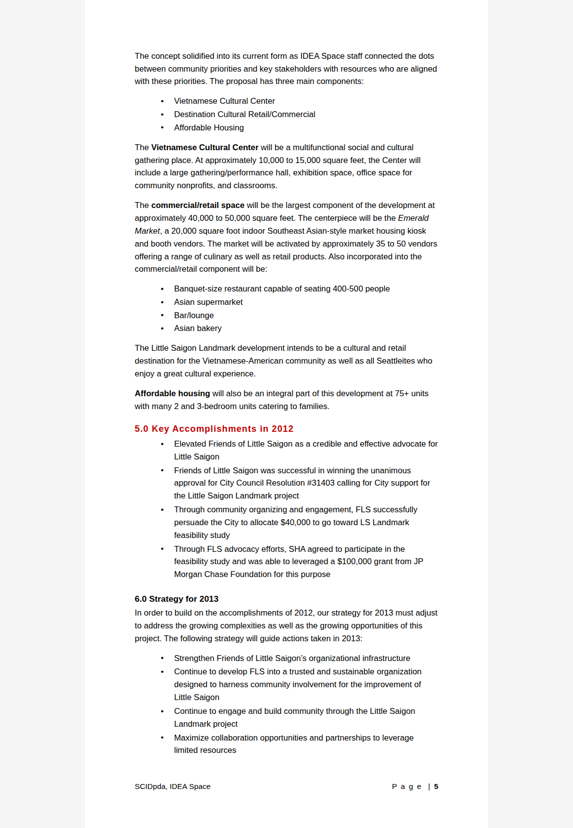The concept solidified into its current form as IDEA Space staff connected the dots between community priorities and key stakeholders with resources who are aligned with these priorities. The proposal has three main components:
Vietnamese Cultural Center
Destination Cultural Retail/Commercial
Affordable Housing
The Vietnamese Cultural Center will be a multifunctional social and cultural gathering place. At approximately 10,000 to 15,000 square feet, the Center will include a large gathering/performance hall, exhibition space, office space for community nonprofits, and classrooms.
The commercial/retail space will be the largest component of the development at approximately 40,000 to 50,000 square feet. The centerpiece will be the Emerald Market, a 20,000 square foot indoor Southeast Asian-style market housing kiosk and booth vendors. The market will be activated by approximately 35 to 50 vendors offering a range of culinary as well as retail products. Also incorporated into the commercial/retail component will be:
Banquet-size restaurant capable of seating 400-500 people
Asian supermarket
Bar/lounge
Asian bakery
The Little Saigon Landmark development intends to be a cultural and retail destination for the Vietnamese-American community as well as all Seattleites who enjoy a great cultural experience.
Affordable housing will also be an integral part of this development at 75+ units with many 2 and 3-bedroom units catering to families.
5.0 Key Accomplishments in 2012
Elevated Friends of Little Saigon as a credible and effective advocate for Little Saigon
Friends of Little Saigon was successful in winning the unanimous approval for City Council Resolution #31403 calling for City support for the Little Saigon Landmark project
Through community organizing and engagement, FLS successfully persuade the City to allocate $40,000 to go toward LS Landmark feasibility study
Through FLS advocacy efforts, SHA agreed to participate in the feasibility study and was able to leveraged a $100,000 grant from JP Morgan Chase Foundation for this purpose
6.0 Strategy for 2013
In order to build on the accomplishments of 2012, our strategy for 2013 must adjust to address the growing complexities as well as the growing opportunities of this project. The following strategy will guide actions taken in 2013:
Strengthen Friends of Little Saigon’s organizational infrastructure
Continue to develop FLS into a trusted and sustainable organization designed to harness community involvement for the improvement of Little Saigon
Continue to engage and build community through the Little Saigon Landmark project
Maximize collaboration opportunities and partnerships to leverage limited resources
SCIDpda, IDEA Space
P a g e | 5